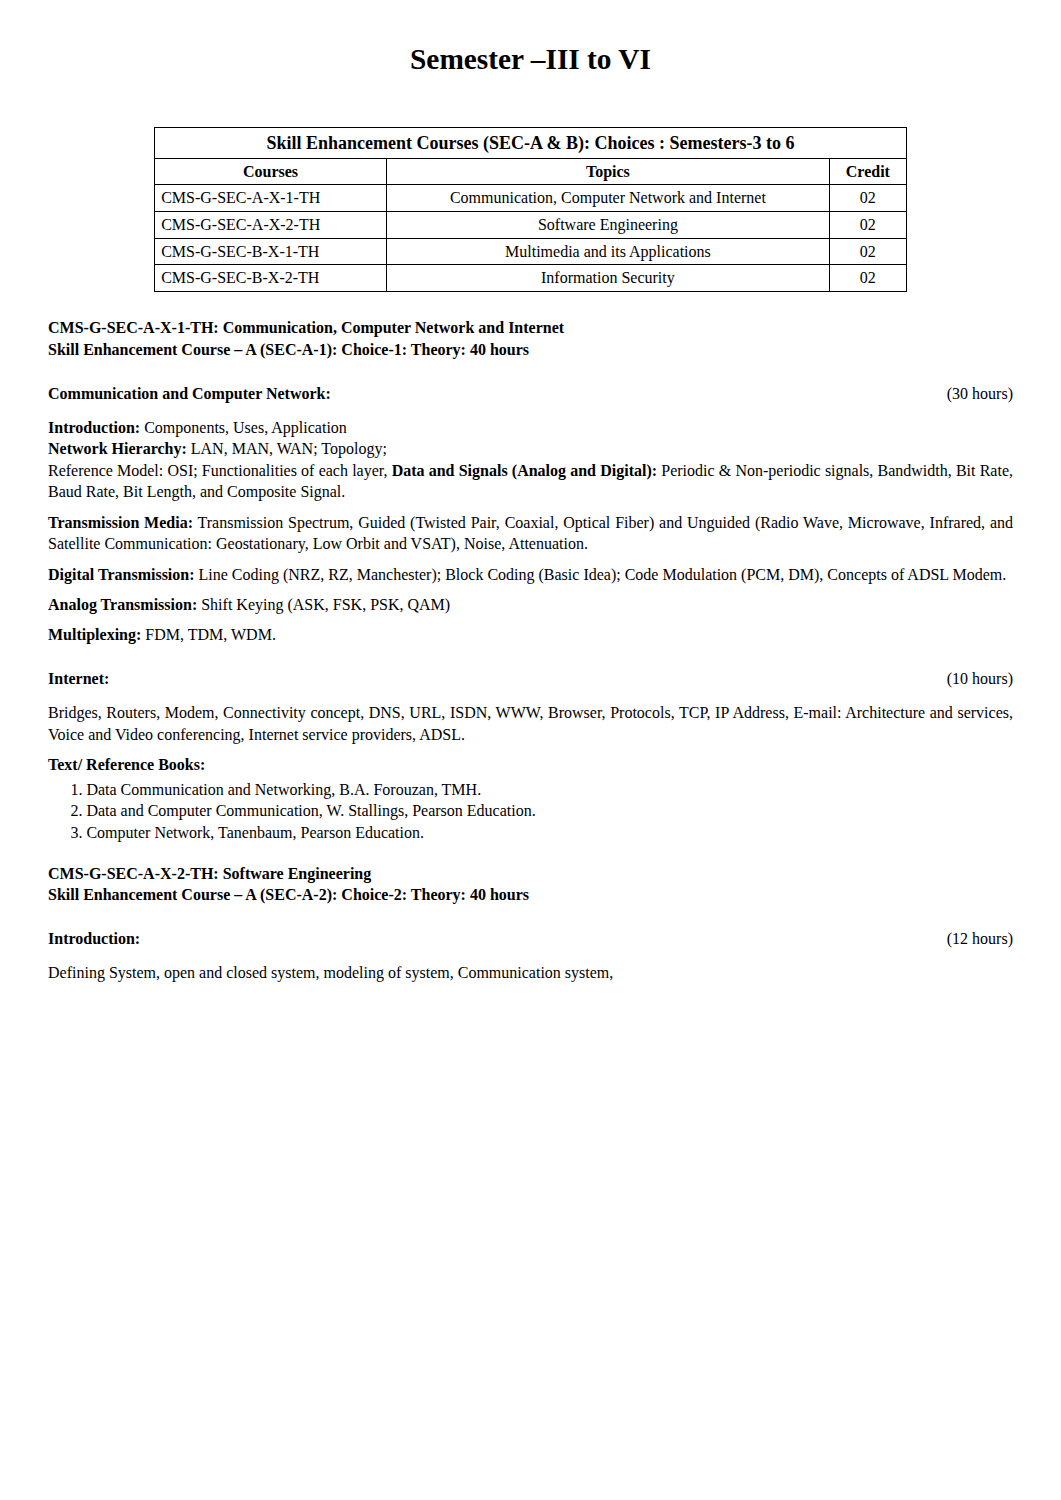Semester –III to VI
Skill Enhancement Courses (SEC-A & B): Choices : Semesters-3 to 6
| Courses | Topics | Credit |
| --- | --- | --- |
| CMS-G-SEC-A-X-1-TH | Communication, Computer Network and Internet | 02 |
| CMS-G-SEC-A-X-2-TH | Software Engineering | 02 |
| CMS-G-SEC-B-X-1-TH | Multimedia and its Applications | 02 |
| CMS-G-SEC-B-X-2-TH | Information Security | 02 |
CMS-G-SEC-A-X-1-TH: Communication, Computer Network and Internet
Skill Enhancement Course – A (SEC-A-1): Choice-1: Theory: 40 hours
Communication and Computer Network:(30 hours)
Introduction: Components, Uses, Application
Network Hierarchy: LAN, MAN, WAN; Topology;
Reference Model: OSI; Functionalities of each layer, Data and Signals (Analog and Digital): Periodic & Non-periodic signals, Bandwidth, Bit Rate, Baud Rate, Bit Length, and Composite Signal.
Transmission Media: Transmission Spectrum, Guided (Twisted Pair, Coaxial, Optical Fiber) and Unguided (Radio Wave, Microwave, Infrared, and Satellite Communication: Geostationary, Low Orbit and VSAT), Noise, Attenuation.
Digital Transmission: Line Coding (NRZ, RZ, Manchester); Block Coding (Basic Idea); Code Modulation (PCM, DM), Concepts of ADSL Modem.
Analog Transmission: Shift Keying (ASK, FSK, PSK, QAM)
Multiplexing: FDM, TDM, WDM.
Internet:(10 hours)
Bridges, Routers, Modem, Connectivity concept, DNS, URL, ISDN, WWW, Browser, Protocols, TCP, IP Address, E-mail: Architecture and services, Voice and Video conferencing, Internet service providers, ADSL.
Text/ Reference Books:
1. Data Communication and Networking, B.A. Forouzan, TMH.
2. Data and Computer Communication, W. Stallings, Pearson Education.
3. Computer Network, Tanenbaum, Pearson Education.
CMS-G-SEC-A-X-2-TH: Software Engineering
Skill Enhancement Course – A (SEC-A-2): Choice-2: Theory: 40 hours
Introduction:(12 hours)
Defining System, open and closed system, modeling of system, Communication system,